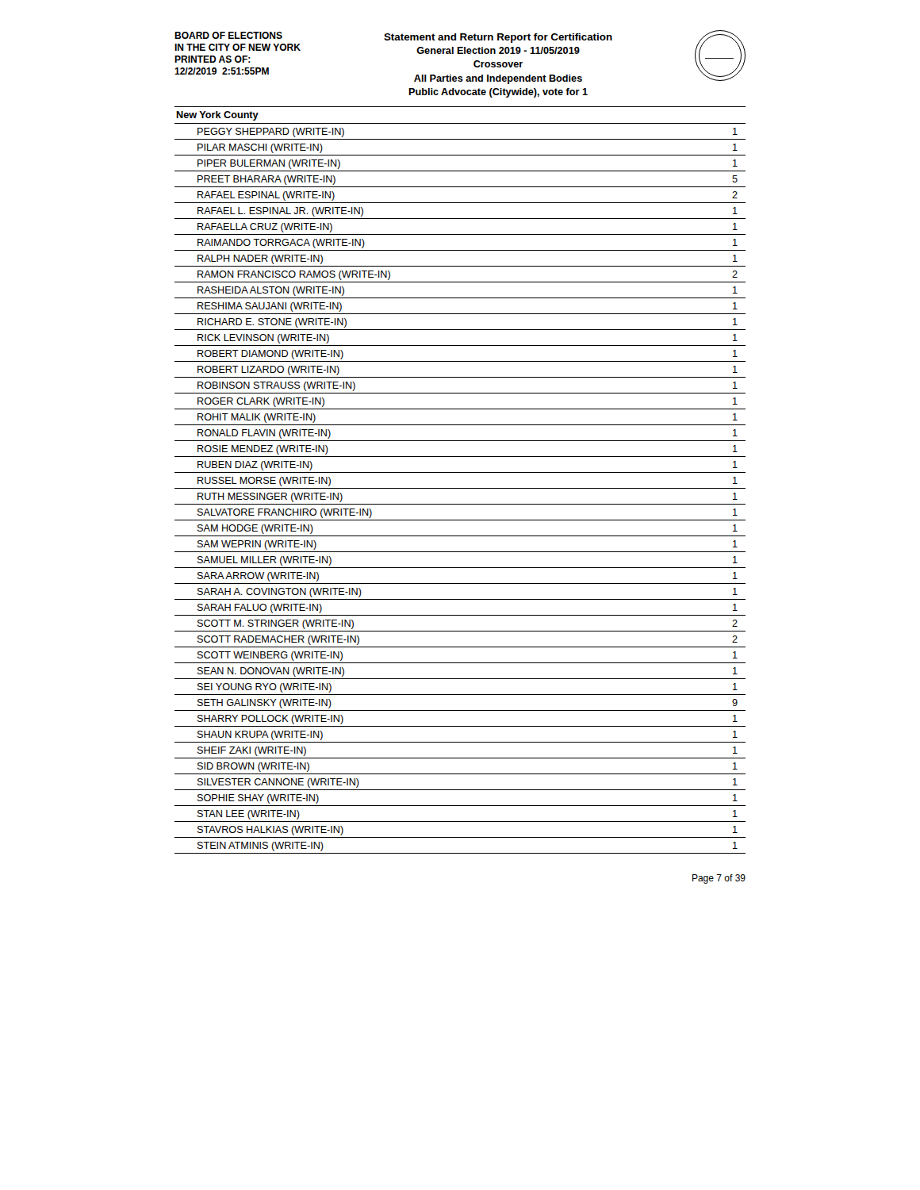BOARD OF ELECTIONS
IN THE CITY OF NEW YORK
PRINTED AS OF:
12/2/2019 2:51:55PM
Statement and Return Report for Certification
General Election 2019 - 11/05/2019
Crossover
All Parties and Independent Bodies
Public Advocate (Citywide), vote for 1
New York County
| PEGGY SHEPPARD (WRITE-IN) | 1 |
| PILAR MASCHI (WRITE-IN) | 1 |
| PIPER BULERMAN (WRITE-IN) | 1 |
| PREET BHARARA (WRITE-IN) | 5 |
| RAFAEL ESPINAL (WRITE-IN) | 2 |
| RAFAEL L. ESPINAL JR. (WRITE-IN) | 1 |
| RAFAELLA CRUZ (WRITE-IN) | 1 |
| RAIMANDO TORRGACA (WRITE-IN) | 1 |
| RALPH NADER (WRITE-IN) | 1 |
| RAMON FRANCISCO RAMOS (WRITE-IN) | 2 |
| RASHEIDA ALSTON (WRITE-IN) | 1 |
| RESHIMA SAUJANI (WRITE-IN) | 1 |
| RICHARD E. STONE (WRITE-IN) | 1 |
| RICK LEVINSON (WRITE-IN) | 1 |
| ROBERT DIAMOND (WRITE-IN) | 1 |
| ROBERT LIZARDO (WRITE-IN) | 1 |
| ROBINSON STRAUSS (WRITE-IN) | 1 |
| ROGER CLARK (WRITE-IN) | 1 |
| ROHIT MALIK (WRITE-IN) | 1 |
| RONALD FLAVIN (WRITE-IN) | 1 |
| ROSIE MENDEZ (WRITE-IN) | 1 |
| RUBEN DIAZ (WRITE-IN) | 1 |
| RUSSEL MORSE (WRITE-IN) | 1 |
| RUTH MESSINGER (WRITE-IN) | 1 |
| SALVATORE FRANCHIRO (WRITE-IN) | 1 |
| SAM HODGE (WRITE-IN) | 1 |
| SAM WEPRIN (WRITE-IN) | 1 |
| SAMUEL MILLER (WRITE-IN) | 1 |
| SARA ARROW (WRITE-IN) | 1 |
| SARAH A. COVINGTON (WRITE-IN) | 1 |
| SARAH FALUO (WRITE-IN) | 1 |
| SCOTT M. STRINGER (WRITE-IN) | 2 |
| SCOTT RADEMACHER (WRITE-IN) | 2 |
| SCOTT WEINBERG (WRITE-IN) | 1 |
| SEAN N. DONOVAN (WRITE-IN) | 1 |
| SEI YOUNG RYO (WRITE-IN) | 1 |
| SETH GALINSKY (WRITE-IN) | 9 |
| SHARRY POLLOCK (WRITE-IN) | 1 |
| SHAUN KRUPA (WRITE-IN) | 1 |
| SHEIF ZAKI (WRITE-IN) | 1 |
| SID BROWN (WRITE-IN) | 1 |
| SILVESTER CANNONE (WRITE-IN) | 1 |
| SOPHIE SHAY (WRITE-IN) | 1 |
| STAN LEE (WRITE-IN) | 1 |
| STAVROS HALKIAS (WRITE-IN) | 1 |
| STEIN ATMINIS (WRITE-IN) | 1 |
Page 7 of 39